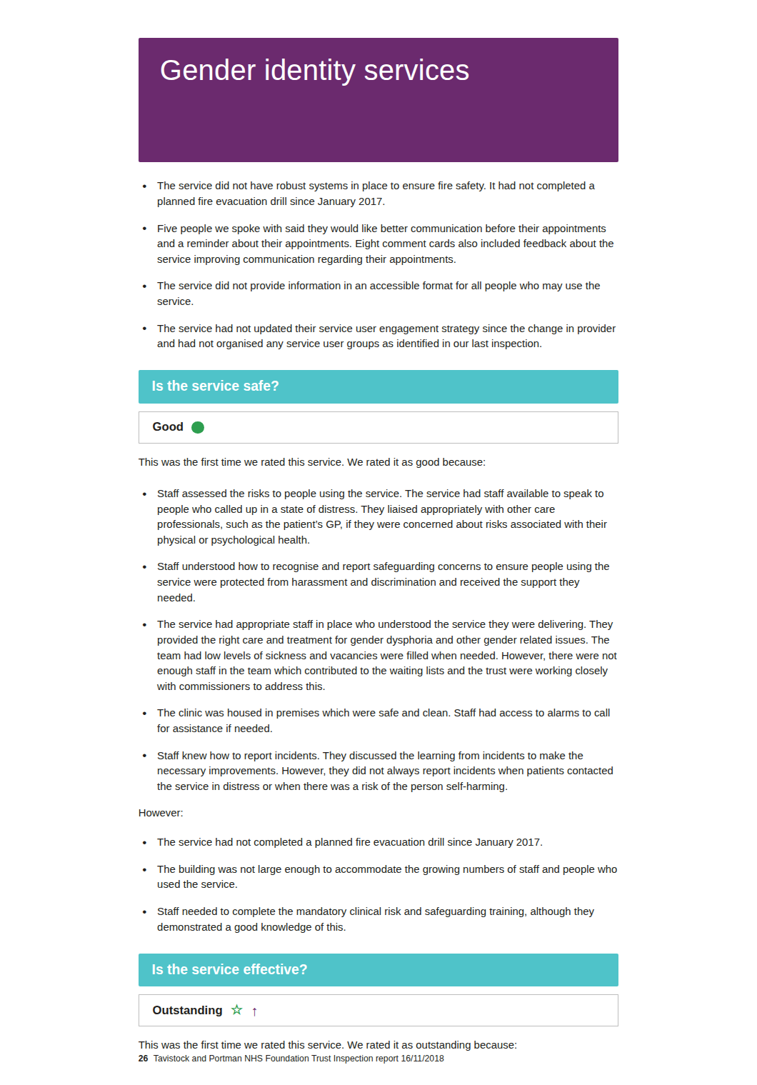Gender identity services
The service did not have robust systems in place to ensure fire safety. It had not completed a planned fire evacuation drill since January 2017.
Five people we spoke with said they would like better communication before their appointments and a reminder about their appointments. Eight comment cards also included feedback about the service improving communication regarding their appointments.
The service did not provide information in an accessible format for all people who may use the service.
The service had not updated their service user engagement strategy since the change in provider and had not organised any service user groups as identified in our last inspection.
Is the service safe?
Good
This was the first time we rated this service. We rated it as good because:
Staff assessed the risks to people using the service. The service had staff available to speak to people who called up in a state of distress. They liaised appropriately with other care professionals, such as the patient’s GP, if they were concerned about risks associated with their physical or psychological health.
Staff understood how to recognise and report safeguarding concerns to ensure people using the service were protected from harassment and discrimination and received the support they needed.
The service had appropriate staff in place who understood the service they were delivering. They provided the right care and treatment for gender dysphoria and other gender related issues. The team had low levels of sickness and vacancies were filled when needed. However, there were not enough staff in the team which contributed to the waiting lists and the trust were working closely with commissioners to address this.
The clinic was housed in premises which were safe and clean. Staff had access to alarms to call for assistance if needed.
Staff knew how to report incidents. They discussed the learning from incidents to make the necessary improvements. However, they did not always report incidents when patients contacted the service in distress or when there was a risk of the person self-harming.
However:
The service had not completed a planned fire evacuation drill since January 2017.
The building was not large enough to accommodate the growing numbers of staff and people who used the service.
Staff needed to complete the mandatory clinical risk and safeguarding training, although they demonstrated a good knowledge of this.
Is the service effective?
Outstanding ☆ ↑
This was the first time we rated this service. We rated it as outstanding because:
26 Tavistock and Portman NHS Foundation Trust Inspection report 16/11/2018